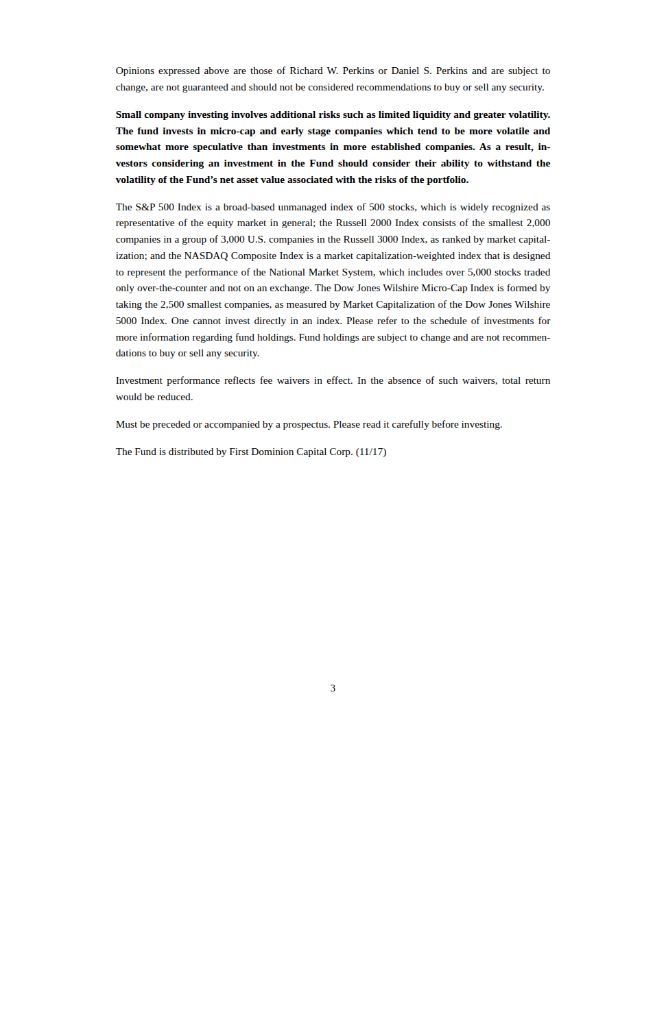Opinions expressed above are those of Richard W. Perkins or Daniel S. Perkins and are subject to change, are not guaranteed and should not be considered recommendations to buy or sell any security.
Small company investing involves additional risks such as limited liquidity and greater volatility. The fund invests in micro-cap and early stage companies which tend to be more volatile and somewhat more speculative than investments in more established companies. As a result, investors considering an investment in the Fund should consider their ability to withstand the volatility of the Fund’s net asset value associated with the risks of the portfolio.
The S&P 500 Index is a broad-based unmanaged index of 500 stocks, which is widely recognized as representative of the equity market in general; the Russell 2000 Index consists of the smallest 2,000 companies in a group of 3,000 U.S. companies in the Russell 3000 Index, as ranked by market capitalization; and the NASDAQ Composite Index is a market capitalization-weighted index that is designed to represent the performance of the National Market System, which includes over 5,000 stocks traded only over-the-counter and not on an exchange. The Dow Jones Wilshire Micro-Cap Index is formed by taking the 2,500 smallest companies, as measured by Market Capitalization of the Dow Jones Wilshire 5000 Index. One cannot invest directly in an index. Please refer to the schedule of investments for more information regarding fund holdings. Fund holdings are subject to change and are not recommendations to buy or sell any security.
Investment performance reflects fee waivers in effect. In the absence of such waivers, total return would be reduced.
Must be preceded or accompanied by a prospectus. Please read it carefully before investing.
The Fund is distributed by First Dominion Capital Corp. (11/17)
3